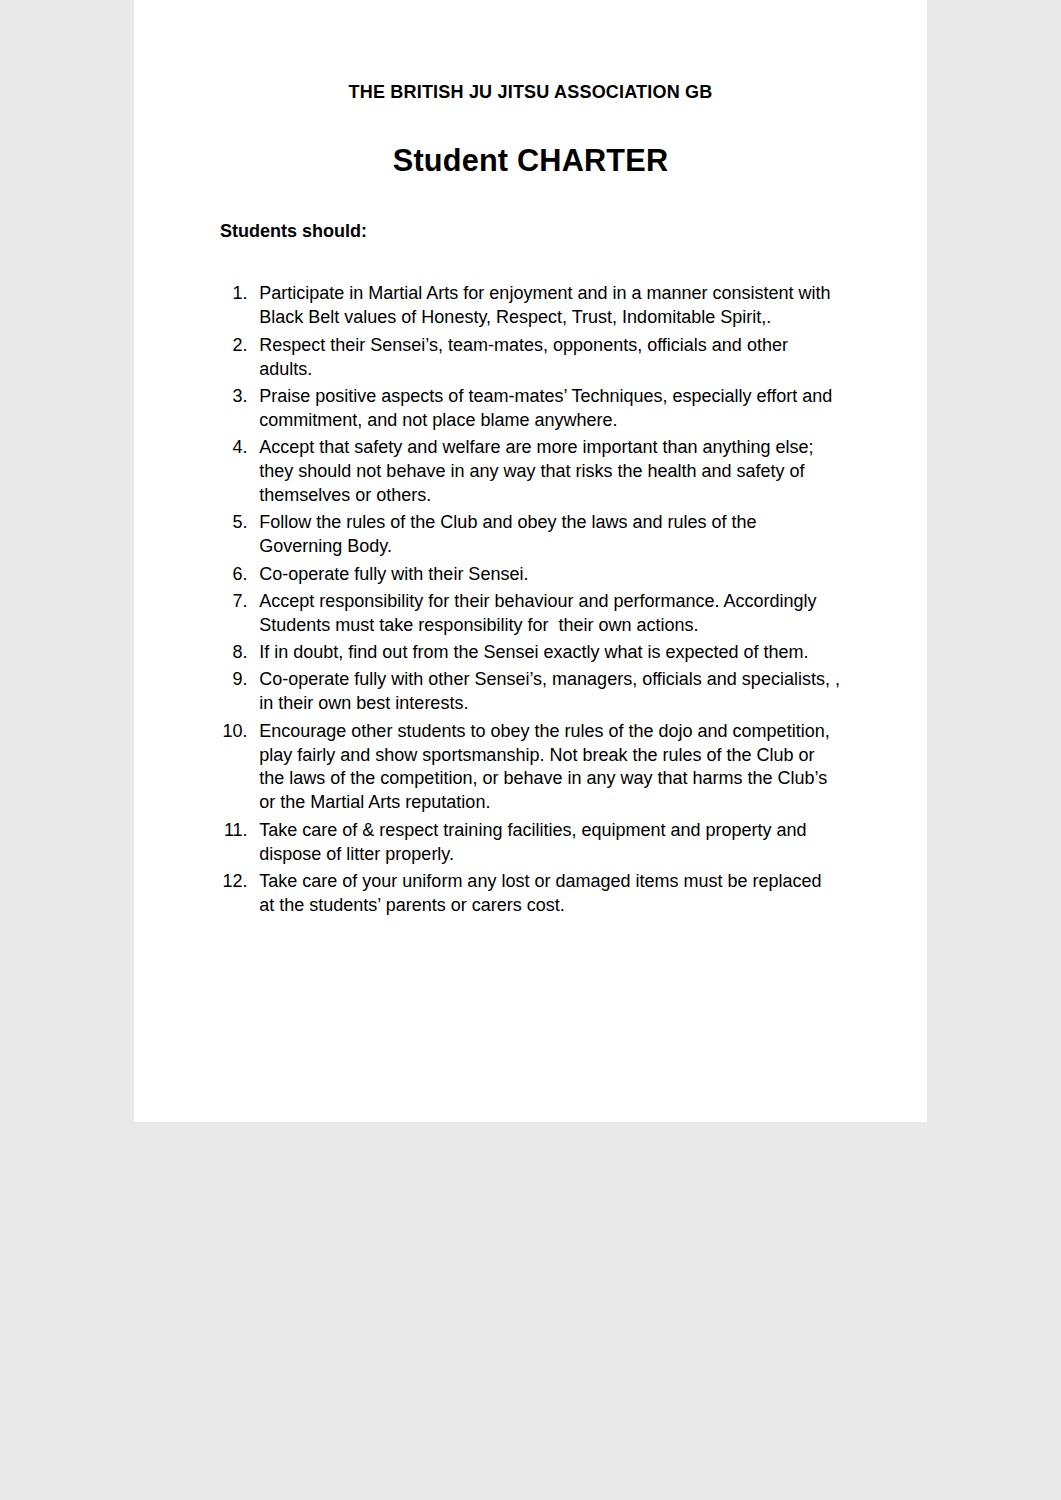THE BRITISH JU JITSU ASSOCIATION GB
Student CHARTER
Students should:
Participate in Martial Arts for enjoyment and in a manner consistent with Black Belt values of Honesty, Respect, Trust, Indomitable Spirit,.
Respect their Sensei’s, team-mates, opponents, officials and other adults.
Praise positive aspects of team-mates’ Techniques, especially effort and commitment, and not place blame anywhere.
Accept that safety and welfare are more important than anything else; they should not behave in any way that risks the health and safety of themselves or others.
Follow the rules of the Club and obey the laws and rules of the Governing Body.
Co-operate fully with their Sensei.
Accept responsibility for their behaviour and performance. Accordingly Students must take responsibility for their own actions.
If in doubt, find out from the Sensei exactly what is expected of them.
Co-operate fully with other Sensei’s, managers, officials and specialists, , in their own best interests.
Encourage other students to obey the rules of the dojo and competition, play fairly and show sportsmanship. Not break the rules of the Club or the laws of the competition, or behave in any way that harms the Club’s or the Martial Arts reputation.
Take care of & respect training facilities, equipment and property and dispose of litter properly.
Take care of your uniform any lost or damaged items must be replaced at the students’ parents or carers cost.